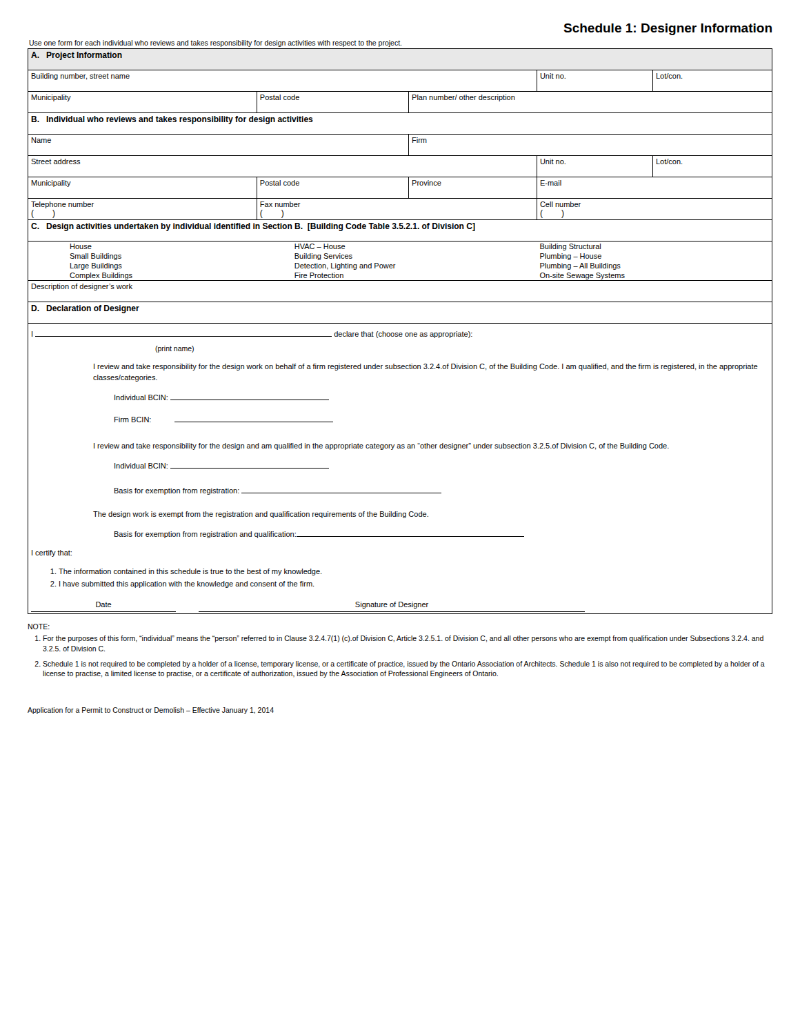Schedule 1: Designer Information
Use one form for each individual who reviews and takes responsibility for design activities with respect to the project.
| A. Project Information |
| Building number, street name | Unit no. | Lot/con. |
| Municipality | Postal code | Plan number/ other description |
| B. Individual who reviews and takes responsibility for design activities |
| Name | Firm |
| Street address | Unit no. | Lot/con. |
| Municipality | Postal code | Province | E-mail |
| Telephone number ( ) | Fax number ( ) | Cell number ( ) |
| C. Design activities undertaken by individual identified in Section B. [Building Code Table 3.5.2.1. of Division C] |
| / House / HVAC – House / Building Structural / / Small Buildings / Building Services / Plumbing – House / / Large Buildings / Detection, Lighting and Power / Plumbing – All Buildings / / Complex Buildings / Fire Protection / On-site Sewage Systems / |
| Description of designer’s work |
| D. Declaration of Designer |
| I declare that (choose one as appropriate): (print name) I review and take responsibility for the design work on behalf of a firm registered under subsection 3.2.4.of Division C, of the Building Code. I am qualified, and the firm is registered, in the appropriate classes/categories. Individual BCIN: Firm BCIN: I review and take responsibility for the design and am qualified in the appropriate category as an “other designer” under subsection 3.2.5.of Division C, of the Building Code. Individual BCIN: Basis for exemption from registration: The design work is exempt from the registration and qualification requirements of the Building Code. Basis for exemption from registration and qualification: I certify that: The information contained in this schedule is true to the best of my knowledge. I have submitted this application with the knowledge and consent of the firm. Date Signature of Designer |
NOTE:
For the purposes of this form, “individual” means the “person” referred to in Clause 3.2.4.7(1) (c).of Division C, Article 3.2.5.1. of Division C, and all other persons who are exempt from qualification under Subsections 3.2.4. and 3.2.5. of Division C.
Schedule 1 is not required to be completed by a holder of a license, temporary license, or a certificate of practice, issued by the Ontario Association of Architects. Schedule 1 is also not required to be completed by a holder of a license to practise, a limited license to practise, or a certificate of authorization, issued by the Association of Professional Engineers of Ontario.
Application for a Permit to Construct or Demolish – Effective January 1, 2014